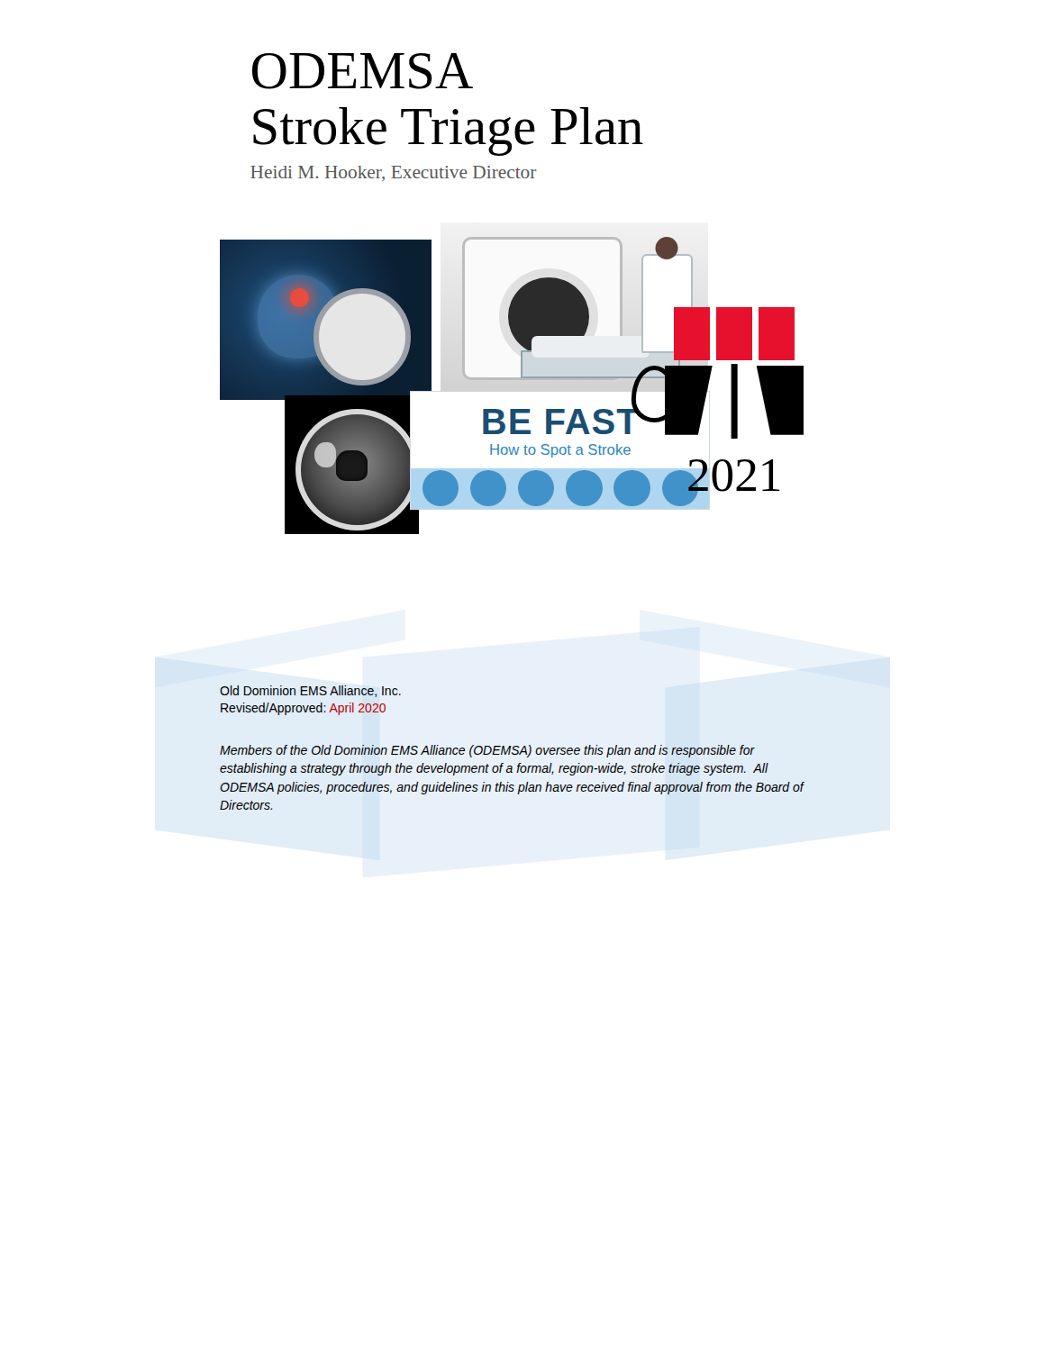ODEMSA
Stroke Triage Plan
Heidi M. Hooker, Executive Director
BE FAST
How to Spot a Stroke
2021
Old Dominion EMS Alliance, Inc.
Revised/Approved: April 2020
Members of the Old Dominion EMS Alliance (ODEMSA) oversee this plan and is responsible for establishing a strategy through the development of a formal, region-wide, stroke triage system. All ODEMSA policies, procedures, and guidelines in this plan have received final approval from the Board of Directors.